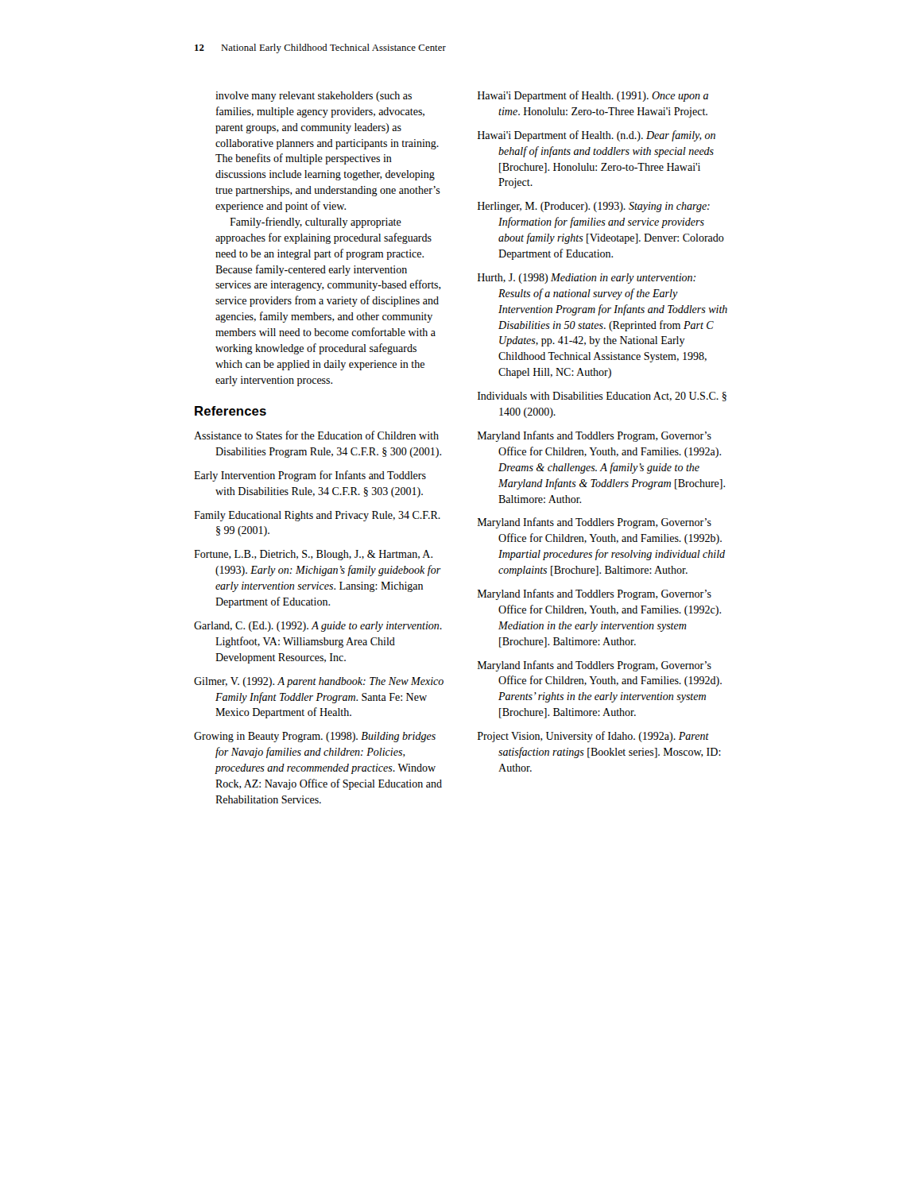12 National Early Childhood Technical Assistance Center
involve many relevant stakeholders (such as families, multiple agency providers, advocates, parent groups, and community leaders) as collaborative planners and participants in training. The benefits of multiple perspectives in discussions include learning together, developing true partnerships, and understanding one another’s experience and point of view.
Family-friendly, culturally appropriate approaches for explaining procedural safeguards need to be an integral part of program practice. Because family-centered early intervention services are interagency, community-based efforts, service providers from a variety of disciplines and agencies, family members, and other community members will need to become comfortable with a working knowledge of procedural safeguards which can be applied in daily experience in the early intervention process.
References
Assistance to States for the Education of Children with Disabilities Program Rule, 34 C.F.R. § 300 (2001).
Early Intervention Program for Infants and Toddlers with Disabilities Rule, 34 C.F.R. § 303 (2001).
Family Educational Rights and Privacy Rule, 34 C.F.R. § 99 (2001).
Fortune, L.B., Dietrich, S., Blough, J., & Hartman, A. (1993). Early on: Michigan’s family guidebook for early intervention services. Lansing: Michigan Department of Education.
Garland, C. (Ed.). (1992). A guide to early intervention. Lightfoot, VA: Williamsburg Area Child Development Resources, Inc.
Gilmer, V. (1992). A parent handbook: The New Mexico Family Infant Toddler Program. Santa Fe: New Mexico Department of Health.
Growing in Beauty Program. (1998). Building bridges for Navajo families and children: Policies, procedures and recommended practices. Window Rock, AZ: Navajo Office of Special Education and Rehabilitation Services.
Hawai'i Department of Health. (1991). Once upon a time. Honolulu: Zero-to-Three Hawai'i Project.
Hawai'i Department of Health. (n.d.). Dear family, on behalf of infants and toddlers with special needs [Brochure]. Honolulu: Zero-to-Three Hawai'i Project.
Herlinger, M. (Producer). (1993). Staying in charge: Information for families and service providers about family rights [Videotape]. Denver: Colorado Department of Education.
Hurth, J. (1998) Mediation in early untervention: Results of a national survey of the Early Intervention Program for Infants and Toddlers with Disabilities in 50 states. (Reprinted from Part C Updates, pp. 41-42, by the National Early Childhood Technical Assistance System, 1998, Chapel Hill, NC: Author)
Individuals with Disabilities Education Act, 20 U.S.C. § 1400 (2000).
Maryland Infants and Toddlers Program, Governor’s Office for Children, Youth, and Families. (1992a). Dreams & challenges. A family’s guide to the Maryland Infants & Toddlers Program [Brochure]. Baltimore: Author.
Maryland Infants and Toddlers Program, Governor’s Office for Children, Youth, and Families. (1992b). Impartial procedures for resolving individual child complaints [Brochure]. Baltimore: Author.
Maryland Infants and Toddlers Program, Governor’s Office for Children, Youth, and Families. (1992c). Mediation in the early intervention system [Brochure]. Baltimore: Author.
Maryland Infants and Toddlers Program, Governor’s Office for Children, Youth, and Families. (1992d). Parents’ rights in the early intervention system [Brochure]. Baltimore: Author.
Project Vision, University of Idaho. (1992a). Parent satisfaction ratings [Booklet series]. Moscow, ID: Author.